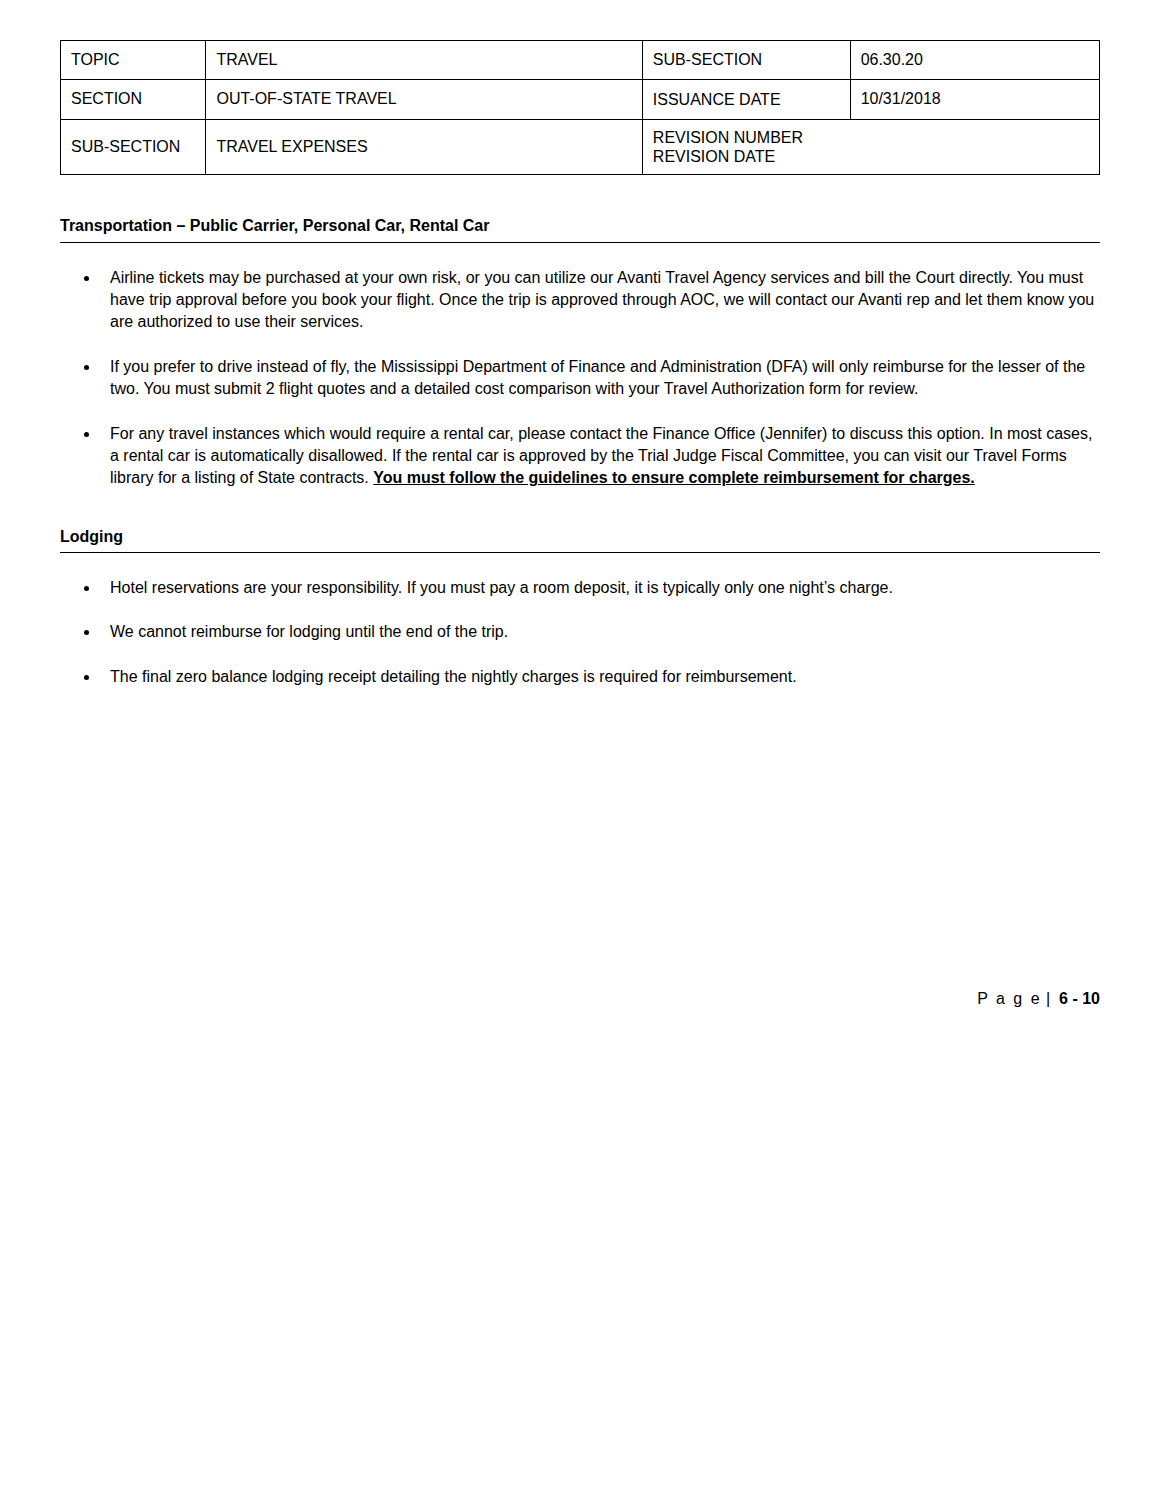| TOPIC | TRAVEL | SUB-SECTION | 06.30.20 |
| SECTION | OUT-OF-STATE TRAVEL | ISSUANCE DATE | 10/31/2018 |
| SUB-SECTION | TRAVEL EXPENSES | REVISION NUMBER REVISION DATE |
Transportation – Public Carrier, Personal Car, Rental Car
Airline tickets may be purchased at your own risk, or you can utilize our Avanti Travel Agency services and bill the Court directly. You must have trip approval before you book your flight. Once the trip is approved through AOC, we will contact our Avanti rep and let them know you are authorized to use their services.
If you prefer to drive instead of fly, the Mississippi Department of Finance and Administration (DFA) will only reimburse for the lesser of the two. You must submit 2 flight quotes and a detailed cost comparison with your Travel Authorization form for review.
For any travel instances which would require a rental car, please contact the Finance Office (Jennifer) to discuss this option. In most cases, a rental car is automatically disallowed. If the rental car is approved by the Trial Judge Fiscal Committee, you can visit our Travel Forms library for a listing of State contracts. You must follow the guidelines to ensure complete reimbursement for charges.
Lodging
Hotel reservations are your responsibility. If you must pay a room deposit, it is typically only one night’s charge.
We cannot reimburse for lodging until the end of the trip.
The final zero balance lodging receipt detailing the nightly charges is required for reimbursement.
P a g e | 6 - 10